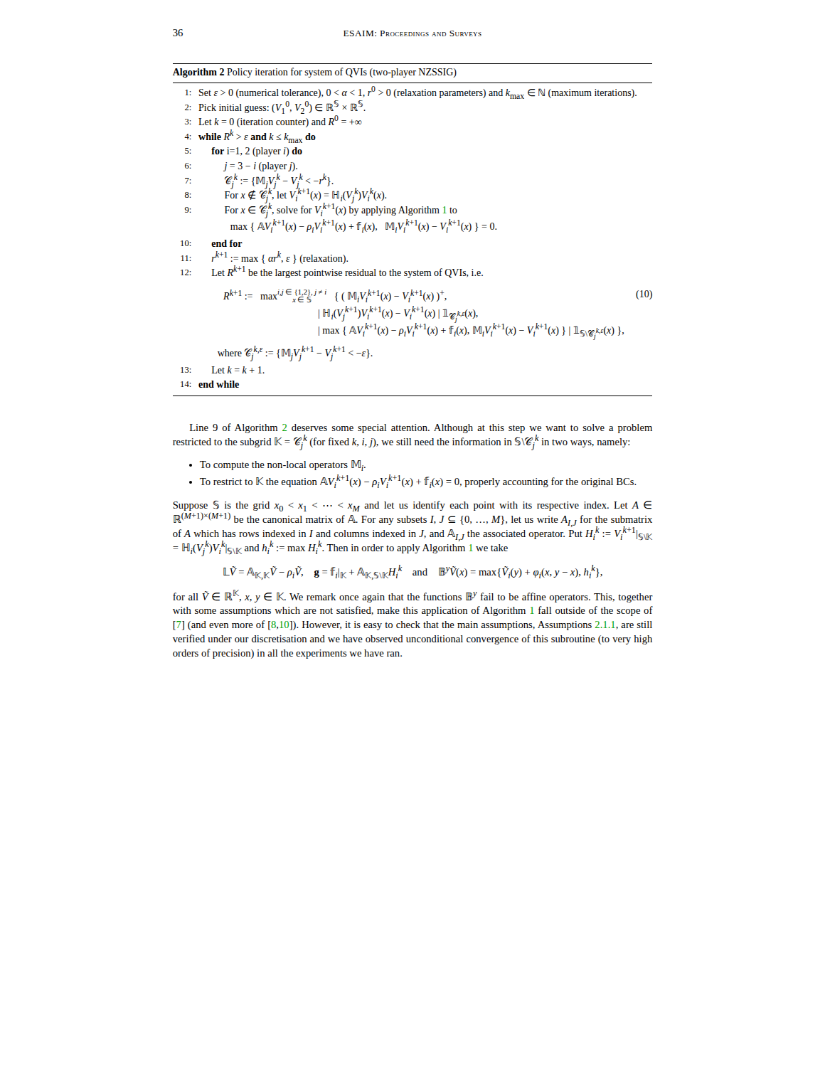36
ESAIM: Proceedings and Surveys
36
Algorithm 2 Policy iteration for system of QVIs (two-player NZSSIG)
Set ε > 0 (numerical tolerance), 0 < α < 1, r0 > 0 (relaxation parameters) and kmax ∈ ℕ (maximum iterations).
Pick initial guess: (V10, V20) ∈ ℝ𝕊 × ℝ𝕊.
Let k = 0 (iteration counter) and R0 = +∞
while Rk > ε and k ≤ kmax do
for i=1, 2 (player i) do
j = 3 − i (player j).
𝒞jk := {𝕄jVjk − Vjk < −rk}.
For x ∉ 𝒞jk, let Vik+1(x) = ℍi(Vjk)Vik(x).
For x ∈ 𝒞jk, solve for Vik+1(x) by applying Algorithm 1 to
max { 𝔸Vik+1(x) − ρi Vik+1(x) + 𝕗i(x), 𝕄iVik+1(x) − Vik+1(x) } = 0.
end for
rk+1 := max { αrk, ε } (relaxation).
Let Rk+1 be the largest pointwise residual to the system of QVIs, i.e.
(10)
Rk+1 := maxi,j ∈ {1,2}, j ≠ i x ∈ 𝕊 { ( 𝕄iVik+1(x) − Vik+1(x) )+,
| ℍi(Vjk+1)Vik+1(x) − Vik+1(x) | 𝟙𝒞jk,ε(x),
| max { 𝔸Vik+1(x) − ρi Vik+1(x) + 𝕗i(x), 𝕄iVik+1(x) − Vik+1(x) } | 𝟙𝕊\𝒞jk,ε(x) },
where 𝒞jk,ε := {𝕄jVjk+1 − Vjk+1 < −ε}.
Let k = k + 1.
end while
Line 9 of Algorithm 2 deserves some special attention. Although at this step we want to solve a problem restricted to the subgrid 𝕂 = 𝒞jk (for fixed k, i, j), we still need the information in 𝕊\𝒞jk in two ways, namely:
To compute the non-local operators 𝕄i.
To restrict to 𝕂 the equation 𝔸Vik+1(x) − ρi Vik+1(x) + 𝕗i(x) = 0, properly accounting for the original BCs.
Suppose 𝕊 is the grid x0 < x1 < ⋯ < xM and let us identify each point with its respective index. Let A ∈ ℝ(M+1)×(M+1) be the canonical matrix of 𝔸. For any subsets I, J ⊆ {0, …, M}, let us write AI,J for the submatrix of A which has rows indexed in I and columns indexed in J, and 𝔸I,J the associated operator. Put Hik := Vik+1|𝕊\𝕂 = ℍi(Vjk)Vik|𝕊\𝕂 and hik := max Hik. Then in order to apply Algorithm 1 we take
𝕃Ṽ = 𝔸𝕂,𝕂Ṽ − ρi Ṽ, g = 𝕗i|𝕂 + 𝔸𝕂,𝕊\𝕂Hik and 𝔹yṼ(x) = max{Ṽi(y) + φi(x, y − x), hik},
for all Ṽ ∈ ℝ𝕂, x, y ∈ 𝕂. We remark once again that the functions 𝔹y fail to be affine operators. This, together with some assumptions which are not satisfied, make this application of Algorithm 1 fall outside of the scope of [7] (and even more of [8,10]). However, it is easy to check that the main assumptions, Assumptions 2.1.1, are still verified under our discretisation and we have observed unconditional convergence of this subroutine (to very high orders of precision) in all the experiments we have ran.